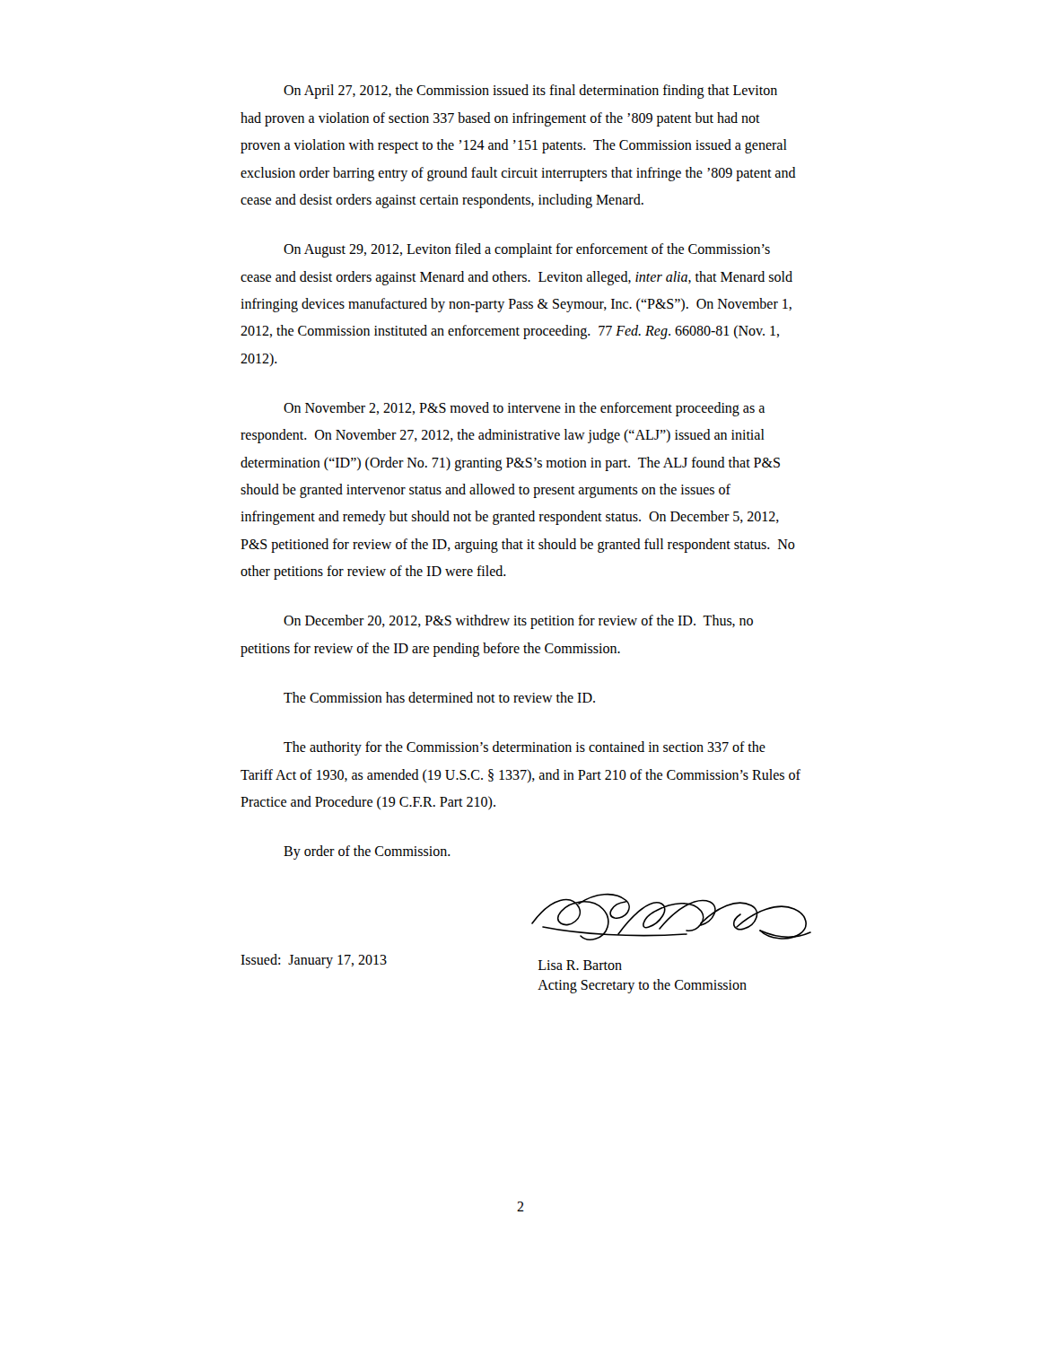On April 27, 2012, the Commission issued its final determination finding that Leviton had proven a violation of section 337 based on infringement of the ’809 patent but had not proven a violation with respect to the ’124 and ’151 patents. The Commission issued a general exclusion order barring entry of ground fault circuit interrupters that infringe the ’809 patent and cease and desist orders against certain respondents, including Menard.
On August 29, 2012, Leviton filed a complaint for enforcement of the Commission’s cease and desist orders against Menard and others. Leviton alleged, inter alia, that Menard sold infringing devices manufactured by non-party Pass & Seymour, Inc. (“P&S”). On November 1, 2012, the Commission instituted an enforcement proceeding. 77 Fed. Reg. 66080-81 (Nov. 1, 2012).
On November 2, 2012, P&S moved to intervene in the enforcement proceeding as a respondent. On November 27, 2012, the administrative law judge (“ALJ”) issued an initial determination (“ID”) (Order No. 71) granting P&S’s motion in part. The ALJ found that P&S should be granted intervenor status and allowed to present arguments on the issues of infringement and remedy but should not be granted respondent status. On December 5, 2012, P&S petitioned for review of the ID, arguing that it should be granted full respondent status. No other petitions for review of the ID were filed.
On December 20, 2012, P&S withdrew its petition for review of the ID. Thus, no petitions for review of the ID are pending before the Commission.
The Commission has determined not to review the ID.
The authority for the Commission’s determination is contained in section 337 of the Tariff Act of 1930, as amended (19 U.S.C. § 1337), and in Part 210 of the Commission’s Rules of Practice and Procedure (19 C.F.R. Part 210).
By order of the Commission.
Lisa R. Barton
Acting Secretary to the Commission
Issued: January 17, 2013
2